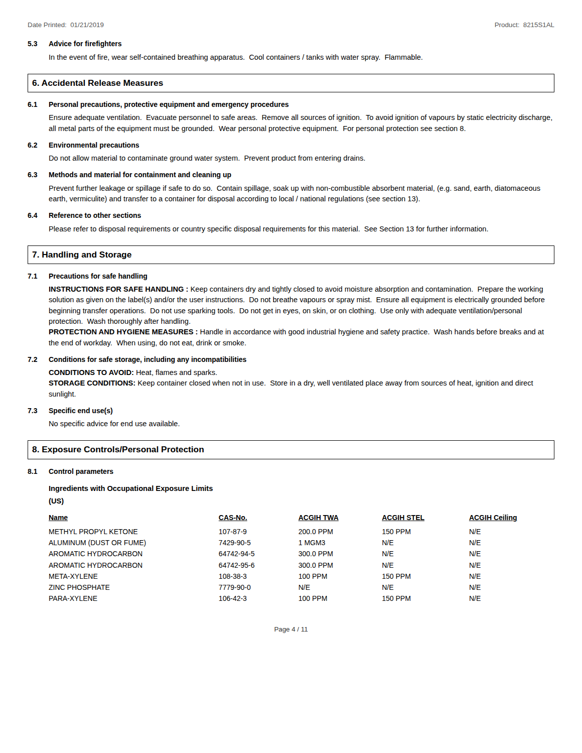Date Printed: 01/21/2019 Product: 8215S1AL
5.3 Advice for firefighters
In the event of fire, wear self-contained breathing apparatus. Cool containers / tanks with water spray. Flammable.
6. Accidental Release Measures
6.1 Personal precautions, protective equipment and emergency procedures
Ensure adequate ventilation. Evacuate personnel to safe areas. Remove all sources of ignition. To avoid ignition of vapours by static electricity discharge, all metal parts of the equipment must be grounded. Wear personal protective equipment. For personal protection see section 8.
6.2 Environmental precautions
Do not allow material to contaminate ground water system. Prevent product from entering drains.
6.3 Methods and material for containment and cleaning up
Prevent further leakage or spillage if safe to do so. Contain spillage, soak up with non-combustible absorbent material, (e.g. sand, earth, diatomaceous earth, vermiculite) and transfer to a container for disposal according to local / national regulations (see section 13).
6.4 Reference to other sections
Please refer to disposal requirements or country specific disposal requirements for this material. See Section 13 for further information.
7. Handling and Storage
7.1 Precautions for safe handling
INSTRUCTIONS FOR SAFE HANDLING : Keep containers dry and tightly closed to avoid moisture absorption and contamination. Prepare the working solution as given on the label(s) and/or the user instructions. Do not breathe vapours or spray mist. Ensure all equipment is electrically grounded before beginning transfer operations. Do not use sparking tools. Do not get in eyes, on skin, or on clothing. Use only with adequate ventilation/personal protection. Wash thoroughly after handling.
PROTECTION AND HYGIENE MEASURES : Handle in accordance with good industrial hygiene and safety practice. Wash hands before breaks and at the end of workday. When using, do not eat, drink or smoke.
7.2 Conditions for safe storage, including any incompatibilities
CONDITIONS TO AVOID: Heat, flames and sparks.
STORAGE CONDITIONS: Keep container closed when not in use. Store in a dry, well ventilated place away from sources of heat, ignition and direct sunlight.
7.3 Specific end use(s)
No specific advice for end use available.
8. Exposure Controls/Personal Protection
8.1 Control parameters
Ingredients with Occupational Exposure Limits
(US)
| Name | CAS-No. | ACGIH TWA | ACGIH STEL | ACGIH Ceiling |
| --- | --- | --- | --- | --- |
| METHYL PROPYL KETONE | 107-87-9 | 200.0 PPM | 150 PPM | N/E |
| ALUMINUM (DUST OR FUME) | 7429-90-5 | 1 MGM3 | N/E | N/E |
| AROMATIC HYDROCARBON | 64742-94-5 | 300.0 PPM | N/E | N/E |
| AROMATIC HYDROCARBON | 64742-95-6 | 300.0 PPM | N/E | N/E |
| META-XYLENE | 108-38-3 | 100 PPM | 150 PPM | N/E |
| ZINC PHOSPHATE | 7779-90-0 | N/E | N/E | N/E |
| PARA-XYLENE | 106-42-3 | 100 PPM | 150 PPM | N/E |
Page 4 / 11